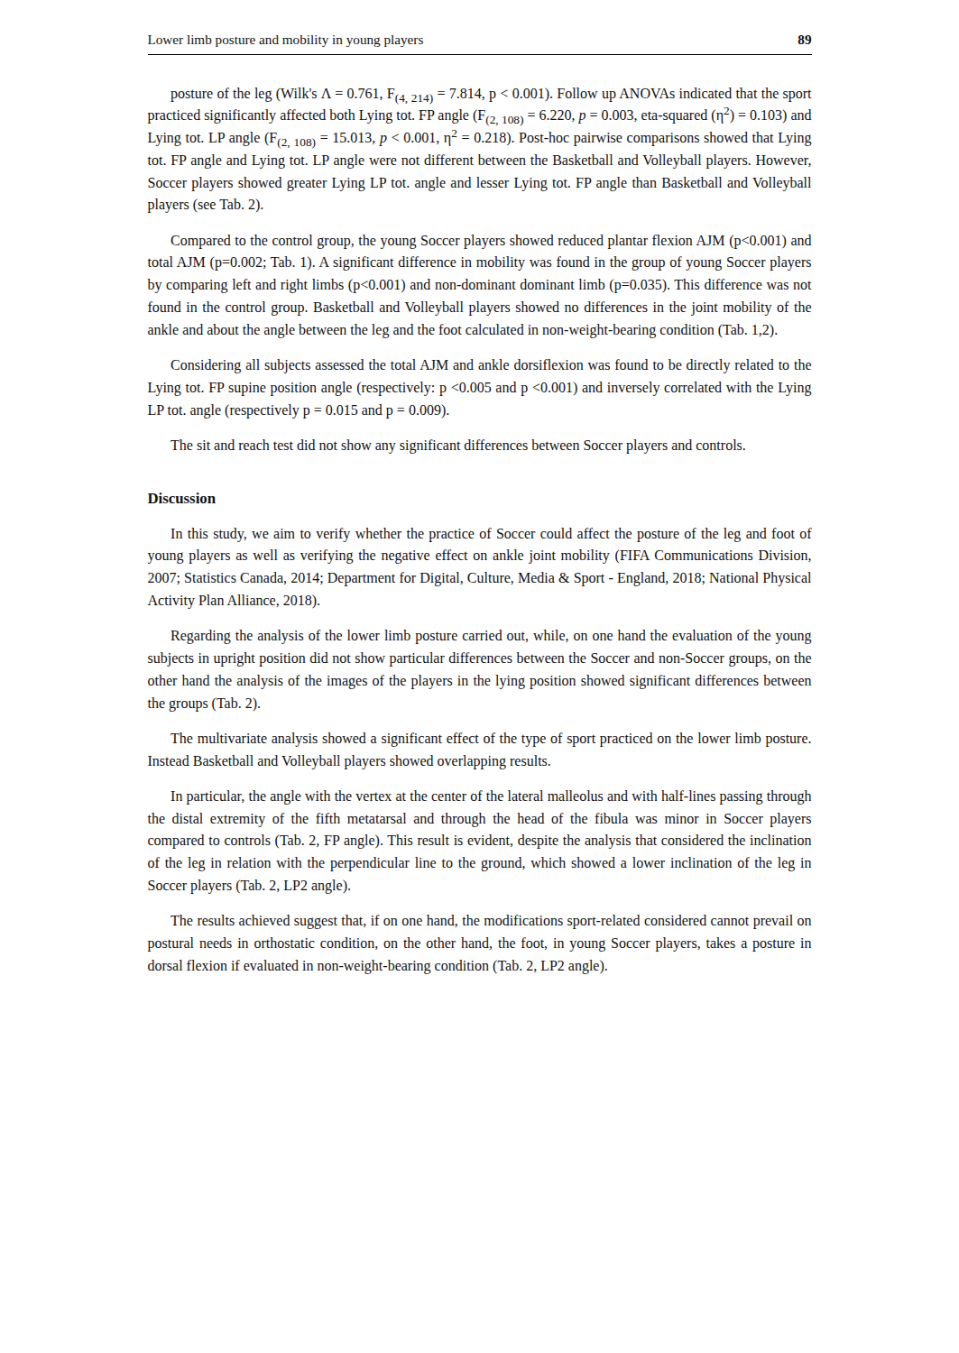Lower limb posture and mobility in young players 89
posture of the leg (Wilk's Λ = 0.761, F(4, 214) = 7.814, p < 0.001). Follow up ANOVAs indicated that the sport practiced significantly affected both Lying tot. FP angle (F(2, 108) = 6.220, p = 0.003, eta-squared (η2) = 0.103) and Lying tot. LP angle (F(2, 108) = 15.013, p < 0.001, η2 = 0.218). Post-hoc pairwise comparisons showed that Lying tot. FP angle and Lying tot. LP angle were not different between the Basketball and Volleyball players. However, Soccer players showed greater Lying LP tot. angle and lesser Lying tot. FP angle than Basketball and Volleyball players (see Tab. 2).
Compared to the control group, the young Soccer players showed reduced plantar flexion AJM (p<0.001) and total AJM (p=0.002; Tab. 1). A significant difference in mobility was found in the group of young Soccer players by comparing left and right limbs (p<0.001) and non-dominant dominant limb (p=0.035). This difference was not found in the control group. Basketball and Volleyball players showed no differences in the joint mobility of the ankle and about the angle between the leg and the foot calculated in non-weight-bearing condition (Tab. 1,2).
Considering all subjects assessed the total AJM and ankle dorsiflexion was found to be directly related to the Lying tot. FP supine position angle (respectively: p <0.005 and p <0.001) and inversely correlated with the Lying LP tot. angle (respectively p = 0.015 and p = 0.009).
The sit and reach test did not show any significant differences between Soccer players and controls.
Discussion
In this study, we aim to verify whether the practice of Soccer could affect the posture of the leg and foot of young players as well as verifying the negative effect on ankle joint mobility (FIFA Communications Division, 2007; Statistics Canada, 2014; Department for Digital, Culture, Media & Sport - England, 2018; National Physical Activity Plan Alliance, 2018).
Regarding the analysis of the lower limb posture carried out, while, on one hand the evaluation of the young subjects in upright position did not show particular differences between the Soccer and non-Soccer groups, on the other hand the analysis of the images of the players in the lying position showed significant differences between the groups (Tab. 2).
The multivariate analysis showed a significant effect of the type of sport practiced on the lower limb posture. Instead Basketball and Volleyball players showed overlapping results.
In particular, the angle with the vertex at the center of the lateral malleolus and with half-lines passing through the distal extremity of the fifth metatarsal and through the head of the fibula was minor in Soccer players compared to controls (Tab. 2, FP angle). This result is evident, despite the analysis that considered the inclination of the leg in relation with the perpendicular line to the ground, which showed a lower inclination of the leg in Soccer players (Tab. 2, LP2 angle).
The results achieved suggest that, if on one hand, the modifications sport-related considered cannot prevail on postural needs in orthostatic condition, on the other hand, the foot, in young Soccer players, takes a posture in dorsal flexion if evaluated in non-weight-bearing condition (Tab. 2, LP2 angle).